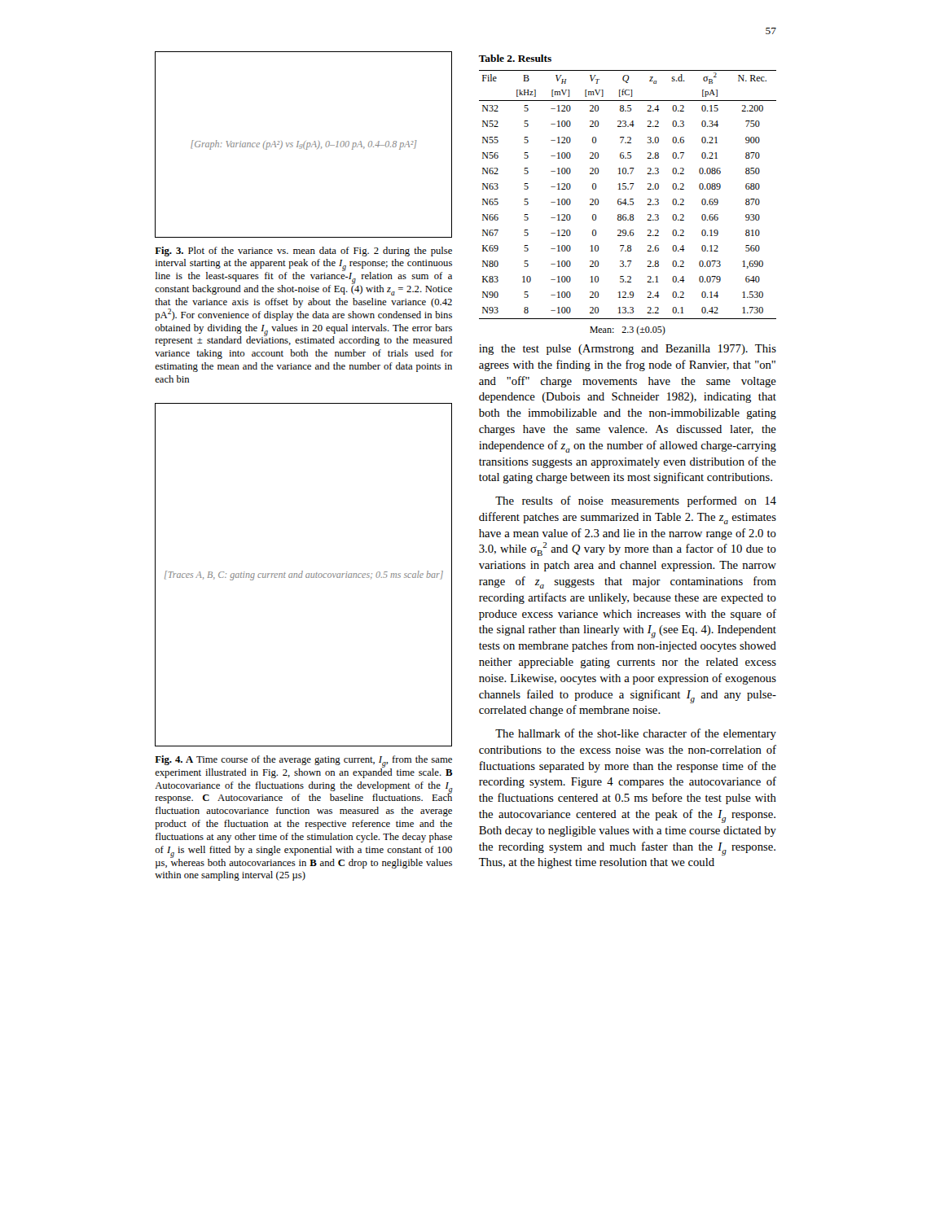57
[Graph: Variance (pA²) vs Ig (pA), 0–100 pA, 0.4–0.8 pA²]
Fig. 3. Plot of the variance vs. mean data of Fig. 2 during the pulse interval starting at the apparent peak of the Ig response; the continuous line is the least-squares fit of the variance-Ig relation as sum of a constant background and the shot-noise of Eq. (4) with za = 2.2. Notice that the variance axis is offset by about the baseline variance (0.42 pA2). For convenience of display the data are shown condensed in bins obtained by dividing the Ig values in 20 equal intervals. The error bars represent ± standard deviations, estimated according to the measured variance taking into account both the number of trials used for estimating the mean and the variance and the number of data points in each bin
[Traces A, B, C: gating current and autocovariances; 0.5 ms scale bar]
Fig. 4. A Time course of the average gating current, Ig, from the same experiment illustrated in Fig. 2, shown on an expanded time scale. B Autocovariance of the fluctuations during the development of the Ig response. C Autocovariance of the baseline fluctuations. Each fluctuation autocovariance function was measured as the average product of the fluctuation at the respective reference time and the fluctuations at any other time of the stimulation cycle. The decay phase of Ig is well fitted by a single exponential with a time constant of 100 µs, whereas both autocovariances in B and C drop to negligible values within one sampling interval (25 µs)
Table 2. Results
| File | B | V H | V T | Q | z a | s.d. | σ B 2 | N. Rec. |
| --- | --- | --- | --- | --- | --- | --- | --- | --- |
| | [kHz] | [mV] | [mV] | [fC] | | | [pA] | |
| N32 | 5 | −120 | 20 | 8.5 | 2.4 | 0.2 | 0.15 | 2.200 |
| N52 | 5 | −100 | 20 | 23.4 | 2.2 | 0.3 | 0.34 | 750 |
| N55 | 5 | −120 | 0 | 7.2 | 3.0 | 0.6 | 0.21 | 900 |
| N56 | 5 | −100 | 20 | 6.5 | 2.8 | 0.7 | 0.21 | 870 |
| N62 | 5 | −100 | 20 | 10.7 | 2.3 | 0.2 | 0.086 | 850 |
| N63 | 5 | −120 | 0 | 15.7 | 2.0 | 0.2 | 0.089 | 680 |
| N65 | 5 | −100 | 20 | 64.5 | 2.3 | 0.2 | 0.69 | 870 |
| N66 | 5 | −120 | 0 | 86.8 | 2.3 | 0.2 | 0.66 | 930 |
| N67 | 5 | −120 | 0 | 29.6 | 2.2 | 0.2 | 0.19 | 810 |
| K69 | 5 | −100 | 10 | 7.8 | 2.6 | 0.4 | 0.12 | 560 |
| N80 | 5 | −100 | 20 | 3.7 | 2.8 | 0.2 | 0.073 | 1,690 |
| K83 | 10 | −100 | 10 | 5.2 | 2.1 | 0.4 | 0.079 | 640 |
| N90 | 5 | −100 | 20 | 12.9 | 2.4 | 0.2 | 0.14 | 1.530 |
| N93 | 8 | −100 | 20 | 13.3 | 2.2 | 0.1 | 0.42 | 1.730 |
| Mean: 2.3 (±0.05) |
ing the test pulse (Armstrong and Bezanilla 1977). This agrees with the finding in the frog node of Ranvier, that "on" and "off" charge movements have the same voltage dependence (Dubois and Schneider 1982), indicating that both the immobilizable and the non-immobilizable gating charges have the same valence. As discussed later, the independence of za on the number of allowed charge-carrying transitions suggests an approximately even distribution of the total gating charge between its most significant contributions.
The results of noise measurements performed on 14 different patches are summarized in Table 2. The za estimates have a mean value of 2.3 and lie in the narrow range of 2.0 to 3.0, while σB2 and Q vary by more than a factor of 10 due to variations in patch area and channel expression. The narrow range of za suggests that major contaminations from recording artifacts are unlikely, because these are expected to produce excess variance which increases with the square of the signal rather than linearly with Ig (see Eq. 4). Independent tests on membrane patches from non-injected oocytes showed neither appreciable gating currents nor the related excess noise. Likewise, oocytes with a poor expression of exogenous channels failed to produce a significant Ig and any pulse-correlated change of membrane noise.
The hallmark of the shot-like character of the elementary contributions to the excess noise was the non-correlation of fluctuations separated by more than the response time of the recording system. Figure 4 compares the autocovariance of the fluctuations centered at 0.5 ms before the test pulse with the autocovariance centered at the peak of the Ig response. Both decay to negligible values with a time course dictated by the recording system and much faster than the Ig response. Thus, at the highest time resolution that we could